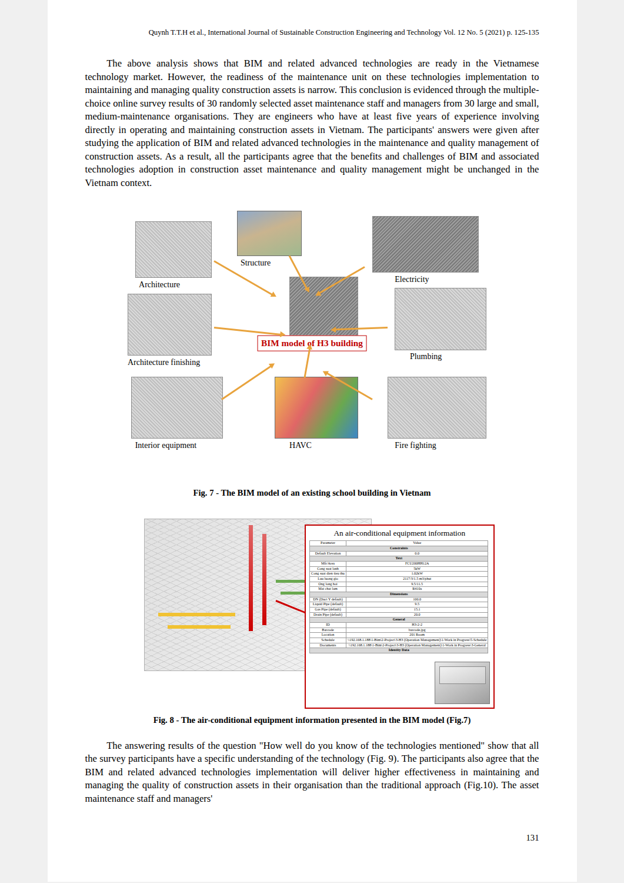Quynh T.T.H et al., International Journal of Sustainable Construction Engineering and Technology Vol. 12 No. 5 (2021) p. 125-135
The above analysis shows that BIM and related advanced technologies are ready in the Vietnamese technology market. However, the readiness of the maintenance unit on these technologies implementation to maintaining and managing quality construction assets is narrow. This conclusion is evidenced through the multiple-choice online survey results of 30 randomly selected asset maintenance staff and managers from 30 large and small, medium-maintenance organisations. They are engineers who have at least five years of experience involving directly in operating and maintaining construction assets in Vietnam. The participants' answers were given after studying the application of BIM and related advanced technologies in the maintenance and quality management of construction assets. As a result, all the participants agree that the benefits and challenges of BIM and associated technologies adoption in construction asset maintenance and quality management might be unchanged in the Vietnam context.
BIM model of H3 building
Architecture Structure Electricity Architecture finishing Plumbing Interior equipment HAVC Fire fighting
Fig. 7 - The BIM model of an existing school building in Vietnam
An air-conditional equipment information
| Parameter | Value |
| Constraints |
| Default Elevation | 0.0 |
| Text |
| Mfr/Area | FCU200HH12A |
| Cong suat lanh | 5kW |
| Cong suat dien tieu thu | 1.02kW |
| Luu luong gio | 2117/3/1.5 m3/phut |
| Ong long hoi | 9.5/11.5 |
| Mat chat lam | R410a |
| Dimensions |
| DN (Duct Y default) | 100.0 |
| Liquid Pipe (default) | 9.5 |
| Gas Pipe (default) | 15.1 |
| Drain Pipe (default) | 20.0 |
| General |
| ID | H3-2-2 |
| Barcode | barcode.jpg |
| Location | 201 Room |
| Schedule | \\192.168.1.188\1-Bim\2-Project\3-H3 (Operation Management)\1-Work in Progress\5-Schedule |
| Documents | \\192.168.1.188\1-Bim\2-Project\3-H3 (Operation Management)\1-Work in Progress\3-General |
| Identity Data |
Fig. 8 - The air-conditional equipment information presented in the BIM model (Fig.7)
The answering results of the question "How well do you know of the technologies mentioned" show that all the survey participants have a specific understanding of the technology (Fig. 9). The participants also agree that the BIM and related advanced technologies implementation will deliver higher effectiveness in maintaining and managing the quality of construction assets in their organisation than the traditional approach (Fig.10). The asset maintenance staff and managers'
131